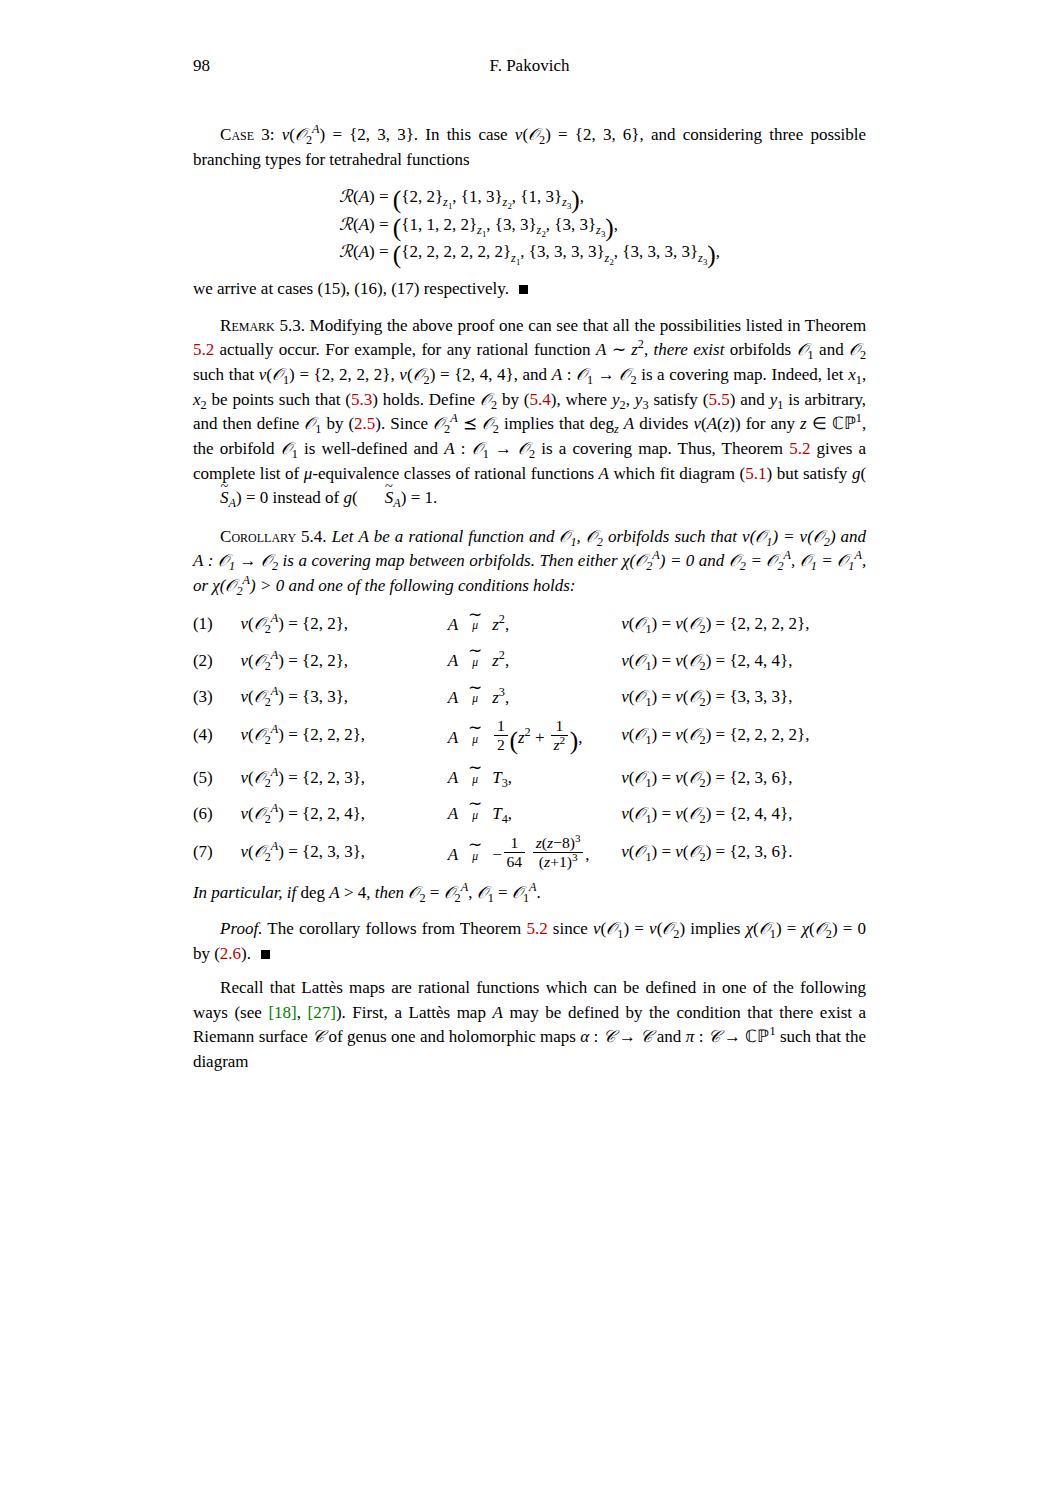98
F. Pakovich
Case 3: ν(𝒪2A) = {2, 3, 3}. In this case ν(𝒪2) = {2, 3, 6}, and considering three possible branching types for tetrahedral functions
ℛ(A) = ({2, 2}z1, {1, 3}z2, {1, 3}z3),
ℛ(A) = ({1, 1, 2, 2}z1, {3, 3}z2, {3, 3}z3),
ℛ(A) = ({2, 2, 2, 2, 2, 2}z1, {3, 3, 3, 3}z2, {3, 3, 3, 3}z3),
we arrive at cases (15), (16), (17) respectively.
Remark 5.3. Modifying the above proof one can see that all the possibilities listed in Theorem 5.2 actually occur. For example, for any rational function A ∼ z2, there exist orbifolds 𝒪1 and 𝒪2 such that ν(𝒪1) = {2, 2, 2, 2}, ν(𝒪2) = {2, 4, 4}, and A : 𝒪1 → 𝒪2 is a covering map. Indeed, let x1, x2 be points such that (5.3) holds. Define 𝒪2 by (5.4), where y2, y3 satisfy (5.5) and y1 is arbitrary, and then define 𝒪1 by (2.5). Since 𝒪2A ⪯ 𝒪2 implies that degz A divides ν(A(z)) for any z ∈ ℂℙ1, the orbifold 𝒪1 is well-defined and A : 𝒪1 → 𝒪2 is a covering map. Thus, Theorem 5.2 gives a complete list of μ-equivalence classes of rational functions A which fit diagram (5.1) but satisfy g(~SA) = 0 instead of g(~SA) = 1.
Corollary 5.4. Let A be a rational function and 𝒪1, 𝒪2 orbifolds such that ν(𝒪1) = ν(𝒪2) and A : 𝒪1 → 𝒪2 is a covering map between orbifolds. Then either χ(𝒪2A) = 0 and 𝒪2 = 𝒪2A, 𝒪1 = 𝒪1A, or χ(𝒪2A) > 0 and one of the following conditions holds:
(1) ν(𝒪2A) = {2, 2}, A ∼μ z2, ν(𝒪1) = ν(𝒪2) = {2, 2, 2, 2},
(2) ν(𝒪2A) = {2, 2}, A ∼μ z2, ν(𝒪1) = ν(𝒪2) = {2, 4, 4},
(3) ν(𝒪2A) = {3, 3}, A ∼μ z3, ν(𝒪1) = ν(𝒪2) = {3, 3, 3},
(4) ν(𝒪2A) = {2, 2, 2}, A ∼μ 12(z2 + 1 z2), ν(𝒪1) = ν(𝒪2) = {2, 2, 2, 2},
(5) ν(𝒪2A) = {2, 2, 3}, A ∼μ T3, ν(𝒪1) = ν(𝒪2) = {2, 3, 6},
(6) ν(𝒪2A) = {2, 2, 4}, A ∼μ T4, ν(𝒪1) = ν(𝒪2) = {2, 4, 4},
(7) ν(𝒪2A) = {2, 3, 3}, A ∼μ −164 z(z−8)3(z+1)3, ν(𝒪1) = ν(𝒪2) = {2, 3, 6}.
In particular, if deg A > 4, then 𝒪2 = 𝒪2A, 𝒪1 = 𝒪1A.
Proof. The corollary follows from Theorem 5.2 since ν(𝒪1) = ν(𝒪2) implies χ(𝒪1) = χ(𝒪2) = 0 by (2.6).
Recall that Lattès maps are rational functions which can be defined in one of the following ways (see [18], [27]). First, a Lattès map A may be defined by the condition that there exist a Riemann surface 𝒞 of genus one and holomorphic maps α : 𝒞 → 𝒞 and π : 𝒞 → ℂℙ1 such that the diagram